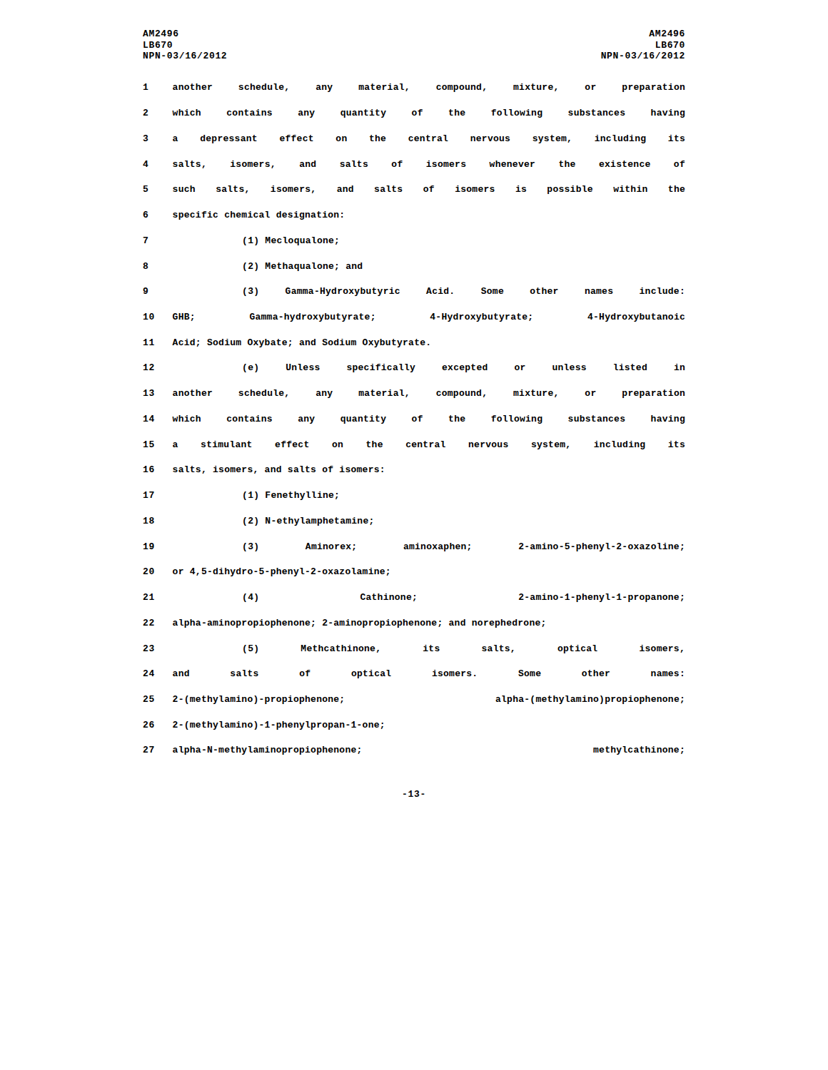AM2496 AM2496
LB670 LB670
NPN-03/16/2012 NPN-03/16/2012
1 another schedule, any material, compound, mixture, or preparation
2 which contains any quantity of the following substances having
3 a depressant effect on the central nervous system, including its
4 salts, isomers, and salts of isomers whenever the existence of
5 such salts, isomers, and salts of isomers is possible within the
6 specific chemical designation:
7 (1) Mecloqualone;
8 (2) Methaqualone; and
9 (3) Gamma-Hydroxybutyric Acid. Some other names include:
10 GHB; Gamma-hydroxybutyrate; 4-Hydroxybutyrate; 4-Hydroxybutanoic
11 Acid; Sodium Oxybate; and Sodium Oxybutyrate.
12 (e) Unless specifically excepted or unless listed in
13 another schedule, any material, compound, mixture, or preparation
14 which contains any quantity of the following substances having
15 a stimulant effect on the central nervous system, including its
16 salts, isomers, and salts of isomers:
17 (1) Fenethylline;
18 (2) N-ethylamphetamine;
19 (3) Aminorex; aminoxaphen; 2-amino-5-phenyl-2-oxazoline;
20 or 4,5-dihydro-5-phenyl-2-oxazolamine;
21 (4) Cathinone; 2-amino-1-phenyl-1-propanone;
22 alpha-aminopropiophenone; 2-aminopropiophenone; and norephedrone;
23 (5) Methcathinone, its salts, optical isomers,
24 and salts of optical isomers. Some other names:
25 2-(methylamino)-propiophenone; alpha-(methylamino)propiophenone;
26 2-(methylamino)-1-phenylpropan-1-one;
27 alpha-N-methylaminopropiophenone; methylcathinone;
-13-